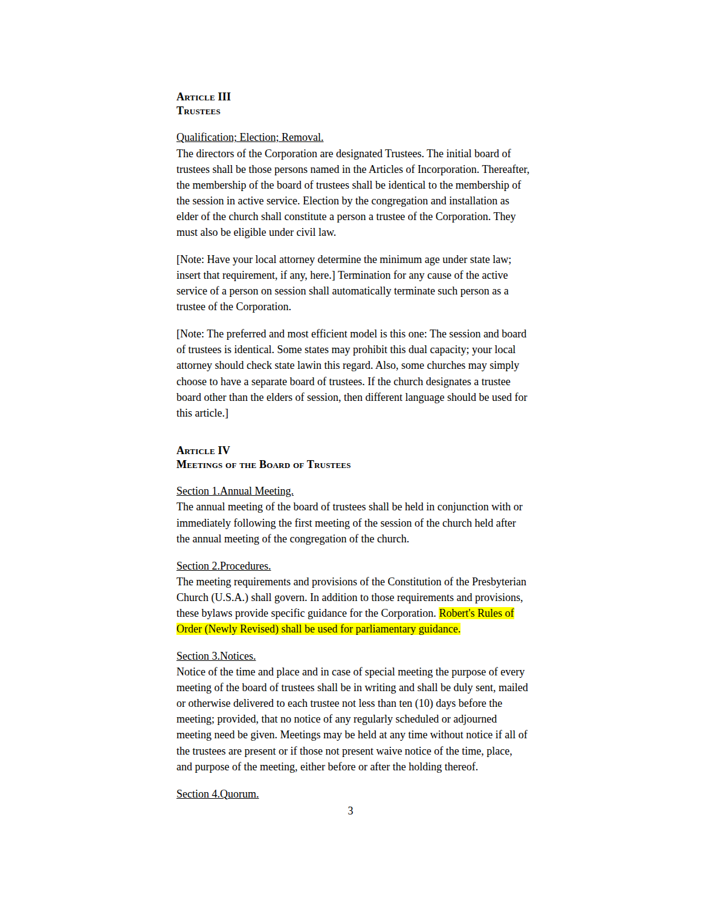Article III
Trustees
Qualification; Election; Removal.
The directors of the Corporation are designated Trustees. The initial board of trustees shall be those persons named in the Articles of Incorporation. Thereafter, the membership of the board of trustees shall be identical to the membership of the session in active service. Election by the congregation and installation as elder of the church shall constitute a person a trustee of the Corporation. They must also be eligible under civil law.
[Note: Have your local attorney determine the minimum age under state law; insert that requirement, if any, here.] Termination for any cause of the active service of a person on session shall automatically terminate such person as a trustee of the Corporation.
[Note: The preferred and most efficient model is this one: The session and board of trustees is identical. Some states may prohibit this dual capacity; your local attorney should check state lawin this regard. Also, some churches may simply choose to have a separate board of trustees. If the church designates a trustee board other than the elders of session, then different language should be used for this article.]
Article IV
Meetings of the Board of Trustees
Section 1.Annual Meeting.
The annual meeting of the board of trustees shall be held in conjunction with or immediately following the first meeting of the session of the church held after the annual meeting of the congregation of the church.
Section 2.Procedures.
The meeting requirements and provisions of the Constitution of the Presbyterian Church (U.S.A.) shall govern. In addition to those requirements and provisions, these bylaws provide specific guidance for the Corporation. Robert's Rules of Order (Newly Revised) shall be used for parliamentary guidance.
Section 3.Notices.
Notice of the time and place and in case of special meeting the purpose of every meeting of the board of trustees shall be in writing and shall be duly sent, mailed or otherwise delivered to each trustee not less than ten (10) days before the meeting; provided, that no notice of any regularly scheduled or adjourned meeting need be given. Meetings may be held at any time without notice if all of the trustees are present or if those not present waive notice of the time, place, and purpose of the meeting, either before or after the holding thereof.
Section 4.Quorum.
3